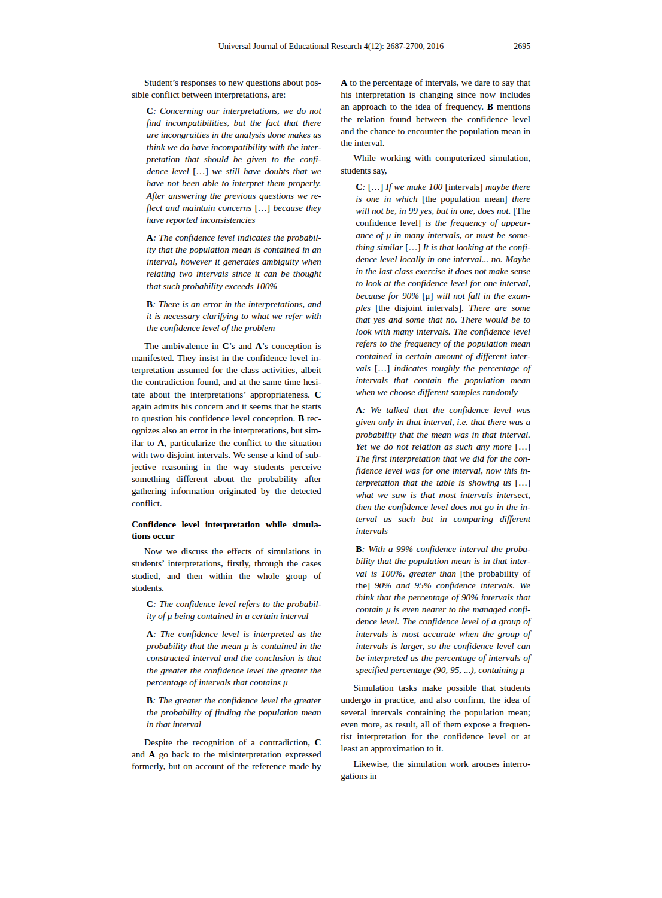Universal Journal of Educational Research 4(12): 2687-2700, 2016 2695
Student’s responses to new questions about possible conflict between interpretations, are:
C: Concerning our interpretations, we do not find incompatibilities, but the fact that there are incongruities in the analysis done makes us think we do have incompatibility with the interpretation that should be given to the confidence level […] we still have doubts that we have not been able to interpret them properly. After answering the previous questions we reflect and maintain concerns […] because they have reported inconsistencies
A: The confidence level indicates the probability that the population mean is contained in an interval, however it generates ambiguity when relating two intervals since it can be thought that such probability exceeds 100%
B: There is an error in the interpretations, and it is necessary clarifying to what we refer with the confidence level of the problem
The ambivalence in C’s and A’s conception is manifested. They insist in the confidence level interpretation assumed for the class activities, albeit the contradiction found, and at the same time hesitate about the interpretations’ appropriateness. C again admits his concern and it seems that he starts to question his confidence level conception. B recognizes also an error in the interpretations, but similar to A, particularize the conflict to the situation with two disjoint intervals. We sense a kind of subjective reasoning in the way students perceive something different about the probability after gathering information originated by the detected conflict.
Confidence level interpretation while simulations occur
Now we discuss the effects of simulations in students’ interpretations, firstly, through the cases studied, and then within the whole group of students.
C: The confidence level refers to the probability of μ being contained in a certain interval
A: The confidence level is interpreted as the probability that the mean μ is contained in the constructed interval and the conclusion is that the greater the confidence level the greater the percentage of intervals that contains μ
B: The greater the confidence level the greater the probability of finding the population mean in that interval
Despite the recognition of a contradiction, C and A go back to the misinterpretation expressed formerly, but on account of the reference made by A to the percentage of intervals, we dare to say that his interpretation is changing since now includes an approach to the idea of frequency. B mentions the relation found between the confidence level and the chance to encounter the population mean in the interval.
While working with computerized simulation, students say,
C: […] If we make 100 [intervals] maybe there is one in which [the population mean] there will not be, in 99 yes, but in one, does not. [The confidence level] is the frequency of appearance of μ in many intervals, or must be something similar […] It is that looking at the confidence level locally in one interval... no. Maybe in the last class exercise it does not make sense to look at the confidence level for one interval, because for 90% [μ] will not fall in the examples [the disjoint intervals]. There are some that yes and some that no. There would be to look with many intervals. The confidence level refers to the frequency of the population mean contained in certain amount of different intervals […] indicates roughly the percentage of intervals that contain the population mean when we choose different samples randomly
A: We talked that the confidence level was given only in that interval, i.e. that there was a probability that the mean was in that interval. Yet we do not relation as such any more […] The first interpretation that we did for the confidence level was for one interval, now this interpretation that the table is showing us […] what we saw is that most intervals intersect, then the confidence level does not go in the interval as such but in comparing different intervals
B: With a 99% confidence interval the probability that the population mean is in that interval is 100%, greater than [the probability of the] 90% and 95% confidence intervals. We think that the percentage of 90% intervals that contain μ is even nearer to the managed confidence level. The confidence level of a group of intervals is most accurate when the group of intervals is larger, so the confidence level can be interpreted as the percentage of intervals of specified percentage (90, 95, ...), containing μ
Simulation tasks make possible that students undergo in practice, and also confirm, the idea of several intervals containing the population mean; even more, as result, all of them expose a frequentist interpretation for the confidence level or at least an approximation to it.
Likewise, the simulation work arouses interrogations in